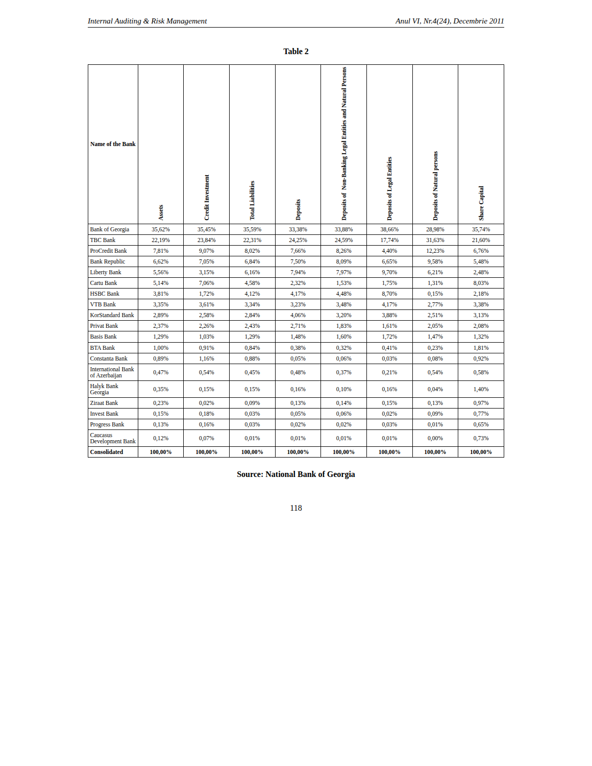Internal Auditing & Risk Management Anul VI, Nr.4(24), Decembrie 2011
Table 2
| Name of the Bank | Assets | Credit Investment | Total Liabilities | Deposits | Deposits of Non-Banking Legal Entities and Natural Persons | Deposits of Legal Entities | Deposits of Natural persons | Share Capital |
| --- | --- | --- | --- | --- | --- | --- | --- | --- |
| Bank of Georgia | 35,62% | 35,45% | 35,59% | 33,38% | 33,88% | 38,66% | 28,98% | 35,74% |
| TBC Bank | 22,19% | 23,84% | 22,31% | 24,25% | 24,59% | 17,74% | 31,63% | 21,60% |
| ProCredit Bank | 7,81% | 9,07% | 8,02% | 7,66% | 8,26% | 4,40% | 12,23% | 6,76% |
| Bank Republic | 6,62% | 7,05% | 6,84% | 7,50% | 8,09% | 6,65% | 9,58% | 5,48% |
| Liberty Bank | 5,56% | 3,15% | 6,16% | 7,94% | 7,97% | 9,70% | 6,21% | 2,48% |
| Cartu Bank | 5,14% | 7,06% | 4,58% | 2,32% | 1,53% | 1,75% | 1,31% | 8,03% |
| HSBC Bank | 3,81% | 1,72% | 4,12% | 4,17% | 4,48% | 8,70% | 0,15% | 2,18% |
| VTB Bank | 3,35% | 3,61% | 3,34% | 3,23% | 3,48% | 4,17% | 2,77% | 3,38% |
| KorStandard Bank | 2,89% | 2,58% | 2,84% | 4,06% | 3,20% | 3,88% | 2,51% | 3,13% |
| Privat Bank | 2,37% | 2,26% | 2,43% | 2,71% | 1,83% | 1,61% | 2,05% | 2,08% |
| Basis Bank | 1,29% | 1,03% | 1,29% | 1,48% | 1,60% | 1,72% | 1,47% | 1,32% |
| BTA Bank | 1,00% | 0,91% | 0,84% | 0,38% | 0,32% | 0,41% | 0,23% | 1,81% |
| Constanta Bank | 0,89% | 1,16% | 0,88% | 0,05% | 0,06% | 0,03% | 0,08% | 0,92% |
| International Bank of Azerbaijan | 0,47% | 0,54% | 0,45% | 0,48% | 0,37% | 0,21% | 0,54% | 0,58% |
| Halyk Bank Georgia | 0,35% | 0,15% | 0,15% | 0,16% | 0,10% | 0,16% | 0,04% | 1,40% |
| Ziraat Bank | 0,23% | 0,02% | 0,09% | 0,13% | 0,14% | 0,15% | 0,13% | 0,97% |
| Invest Bank | 0,15% | 0,18% | 0,03% | 0,05% | 0,06% | 0,02% | 0,09% | 0,77% |
| Progress Bank | 0,13% | 0,16% | 0,03% | 0,02% | 0,02% | 0,03% | 0,01% | 0,65% |
| Caucasus Development Bank | 0,12% | 0,07% | 0,01% | 0,01% | 0,01% | 0,01% | 0,00% | 0,73% |
| Consolidated | 100,00% | 100,00% | 100,00% | 100,00% | 100,00% | 100,00% | 100,00% | 100,00% |
Source: National Bank of Georgia
118